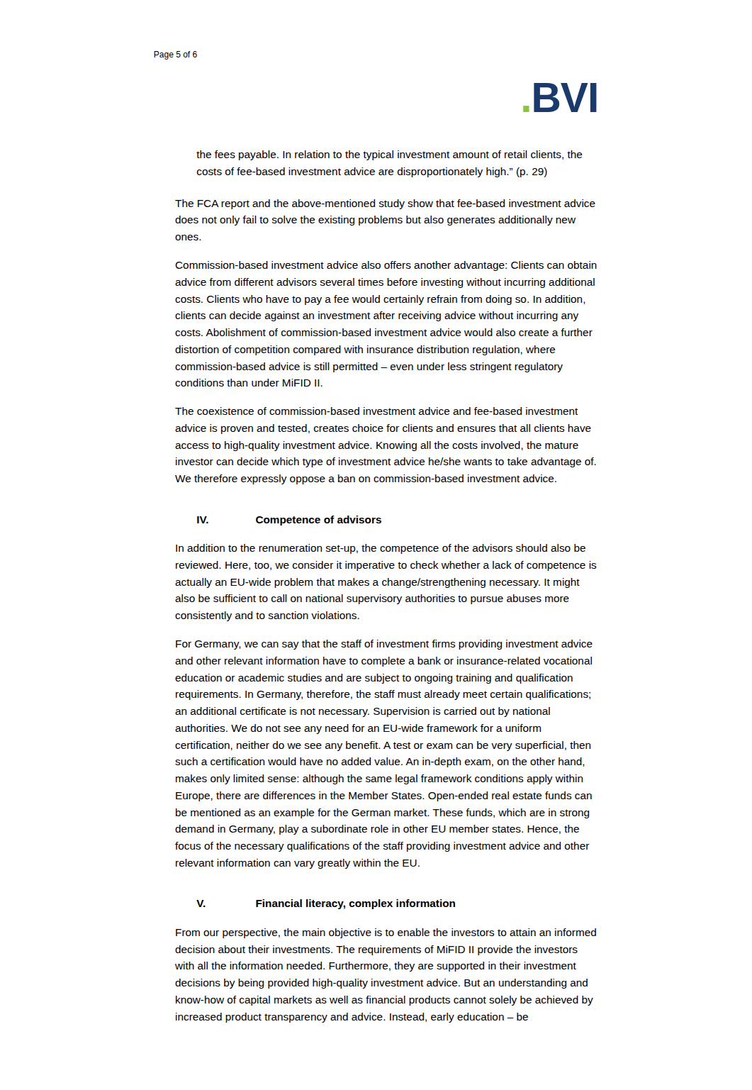Page 5 of 6
. BVI
the fees payable. In relation to the typical investment amount of retail clients, the costs of fee-based investment advice are disproportionately high.” (p. 29)
The FCA report and the above-mentioned study show that fee-based investment advice does not only fail to solve the existing problems but also generates additionally new ones.
Commission-based investment advice also offers another advantage: Clients can obtain advice from different advisors several times before investing without incurring additional costs. Clients who have to pay a fee would certainly refrain from doing so. In addition, clients can decide against an investment after receiving advice without incurring any costs. Abolishment of commission-based investment advice would also create a further distortion of competition compared with insurance distribution regulation, where commission-based advice is still permitted – even under less stringent regulatory conditions than under MiFID II.
The coexistence of commission-based investment advice and fee-based investment advice is proven and tested, creates choice for clients and ensures that all clients have access to high-quality investment advice. Knowing all the costs involved, the mature investor can decide which type of investment advice he/she wants to take advantage of. We therefore expressly oppose a ban on commission-based investment advice.
IV. Competence of advisors
In addition to the renumeration set-up, the competence of the advisors should also be reviewed. Here, too, we consider it imperative to check whether a lack of competence is actually an EU-wide problem that makes a change/strengthening necessary. It might also be sufficient to call on national supervisory authorities to pursue abuses more consistently and to sanction violations.
For Germany, we can say that the staff of investment firms providing investment advice and other relevant information have to complete a bank or insurance-related vocational education or academic studies and are subject to ongoing training and qualification requirements. In Germany, therefore, the staff must already meet certain qualifications; an additional certificate is not necessary. Supervision is carried out by national authorities. We do not see any need for an EU-wide framework for a uniform certification, neither do we see any benefit. A test or exam can be very superficial, then such a certification would have no added value. An in-depth exam, on the other hand, makes only limited sense: although the same legal framework conditions apply within Europe, there are differences in the Member States. Open-ended real estate funds can be mentioned as an example for the German market. These funds, which are in strong demand in Germany, play a subordinate role in other EU member states. Hence, the focus of the necessary qualifications of the staff providing investment advice and other relevant information can vary greatly within the EU.
V. Financial literacy, complex information
From our perspective, the main objective is to enable the investors to attain an informed decision about their investments. The requirements of MiFID II provide the investors with all the information needed. Furthermore, they are supported in their investment decisions by being provided high-quality investment advice. But an understanding and know-how of capital markets as well as financial products cannot solely be achieved by increased product transparency and advice. Instead, early education – be